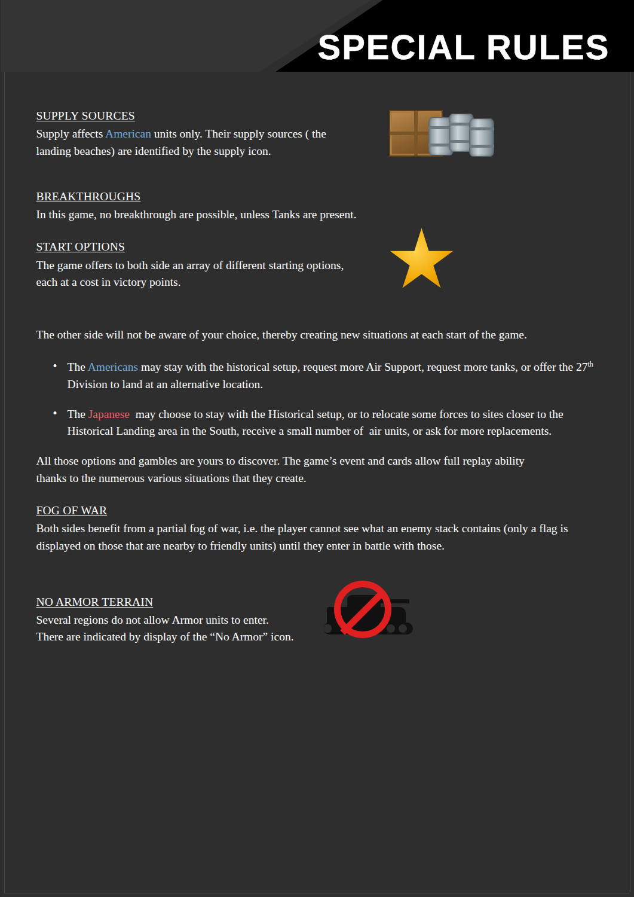Special Rules
SUPPLY SOURCES
Supply affects American units only. Their supply sources ( the
landing beaches) are identified by the supply icon.
BREAKTHROUGHS
In this game, no breakthrough are possible, unless Tanks are present.
START OPTIONS
The game offers to both side an array of different starting options,
each at a cost in victory points.
The other side will not be aware of your choice, thereby creating new situations at each start of the game.
The Americans may stay with the historical setup, request more Air Support, request more tanks, or offer the 27th Division to land at an alternative location.
The Japanese may choose to stay with the Historical setup, or to relocate some forces to sites closer to the Historical Landing area in the South, receive a small number of air units, or ask for more replacements.
All those options and gambles are yours to discover. The game’s event and cards allow full replay ability
thanks to the numerous various situations that they create.
FOG OF WAR
Both sides benefit from a partial fog of war, i.e. the player cannot see what an enemy stack contains (only a flag is displayed on those that are nearby to friendly units) until they enter in battle with those.
NO ARMOR TERRAIN
Several regions do not allow Armor units to enter.
There are indicated by display of the “No Armor” icon.